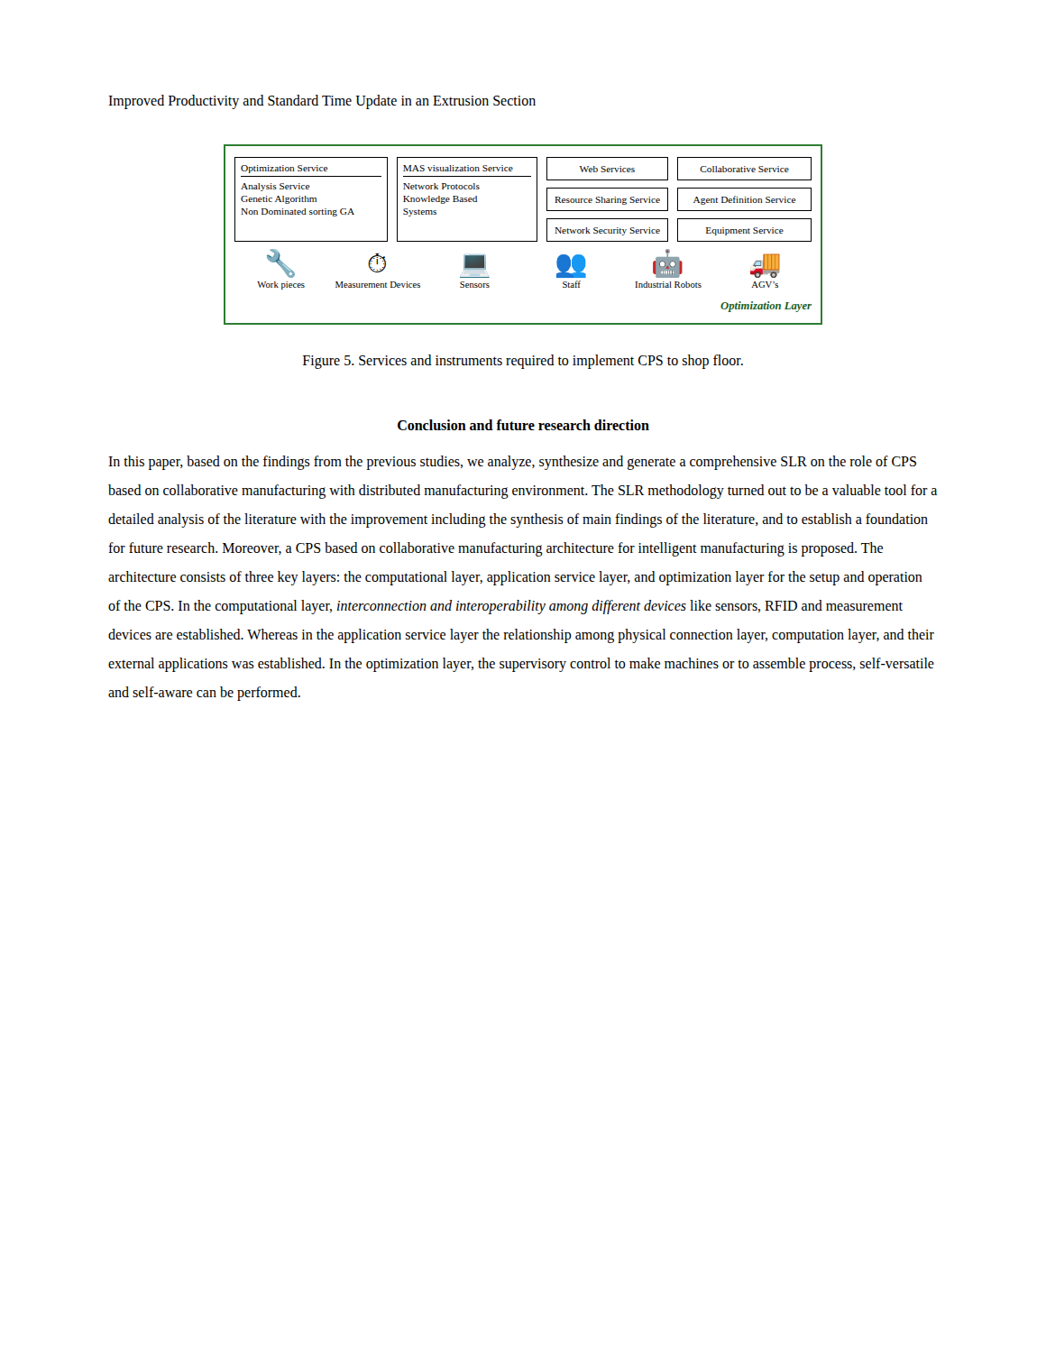Improved Productivity and Standard Time Update in an Extrusion Section
Optimization Service
Analysis Service
Genetic Algorithm
Non Dominated sorting GA
MAS visualization Service
Network Protocols
Knowledge Based
Systems
Web Services
Resource Sharing Service
Network Security Service
Collaborative Service
Agent Definition Service
Equipment Service
🔧Work pieces
⏱Measurement Devices
💻Sensors
👥Staff
🤖Industrial Robots
🚚AGV’s
Optimization Layer
Figure 5. Services and instruments required to implement CPS to shop floor.
Conclusion and future research direction
In this paper, based on the findings from the previous studies, we analyze, synthesize and generate a comprehensive SLR on the role of CPS based on collaborative manufacturing with distributed manufacturing environment. The SLR methodology turned out to be a valuable tool for a detailed analysis of the literature with the improvement including the synthesis of main findings of the literature, and to establish a foundation for future research. Moreover, a CPS based on collaborative manufacturing architecture for intelligent manufacturing is proposed. The architecture consists of three key layers: the computational layer, application service layer, and optimization layer for the setup and operation of the CPS. In the computational layer, interconnection and interoperability among different devices like sensors, RFID and measurement devices are established. Whereas in the application service layer the relationship among physical connection layer, computation layer, and their external applications was established. In the optimization layer, the supervisory control to make machines or to assemble process, self-versatile and self-aware can be performed.